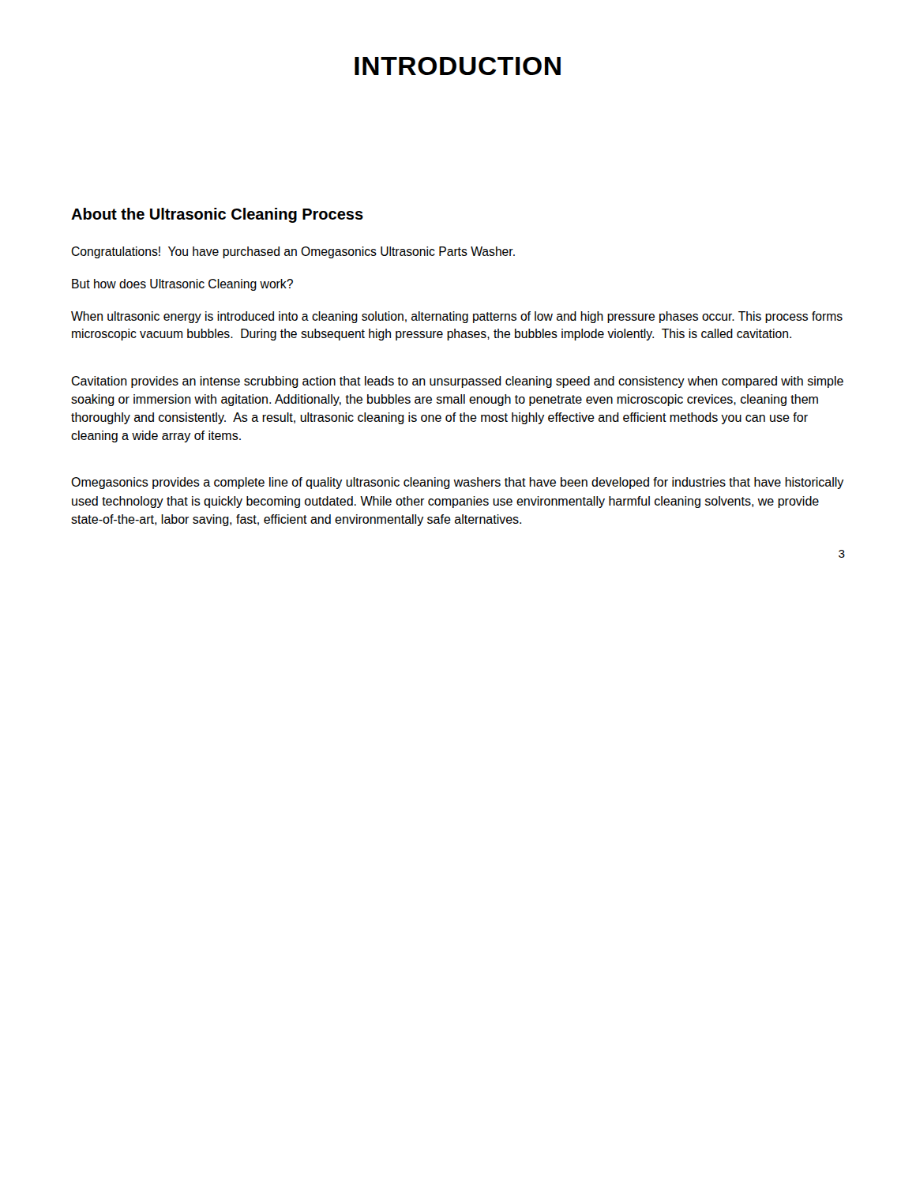INTRODUCTION
About the Ultrasonic Cleaning Process
Congratulations! You have purchased an Omegasonics Ultrasonic Parts Washer.
But how does Ultrasonic Cleaning work?
When ultrasonic energy is introduced into a cleaning solution, alternating patterns of low and high pressure phases occur. This process forms microscopic vacuum bubbles. During the subsequent high pressure phases, the bubbles implode violently. This is called cavitation.
Cavitation provides an intense scrubbing action that leads to an unsurpassed cleaning speed and consistency when compared with simple soaking or immersion with agitation. Additionally, the bubbles are small enough to penetrate even microscopic crevices, cleaning them thoroughly and consistently. As a result, ultrasonic cleaning is one of the most highly effective and efficient methods you can use for cleaning a wide array of items.
Omegasonics provides a complete line of quality ultrasonic cleaning washers that have been developed for industries that have historically used technology that is quickly becoming outdated. While other companies use environmentally harmful cleaning solvents, we provide state-of-the-art, labor saving, fast, efficient and environmentally safe alternatives.
3